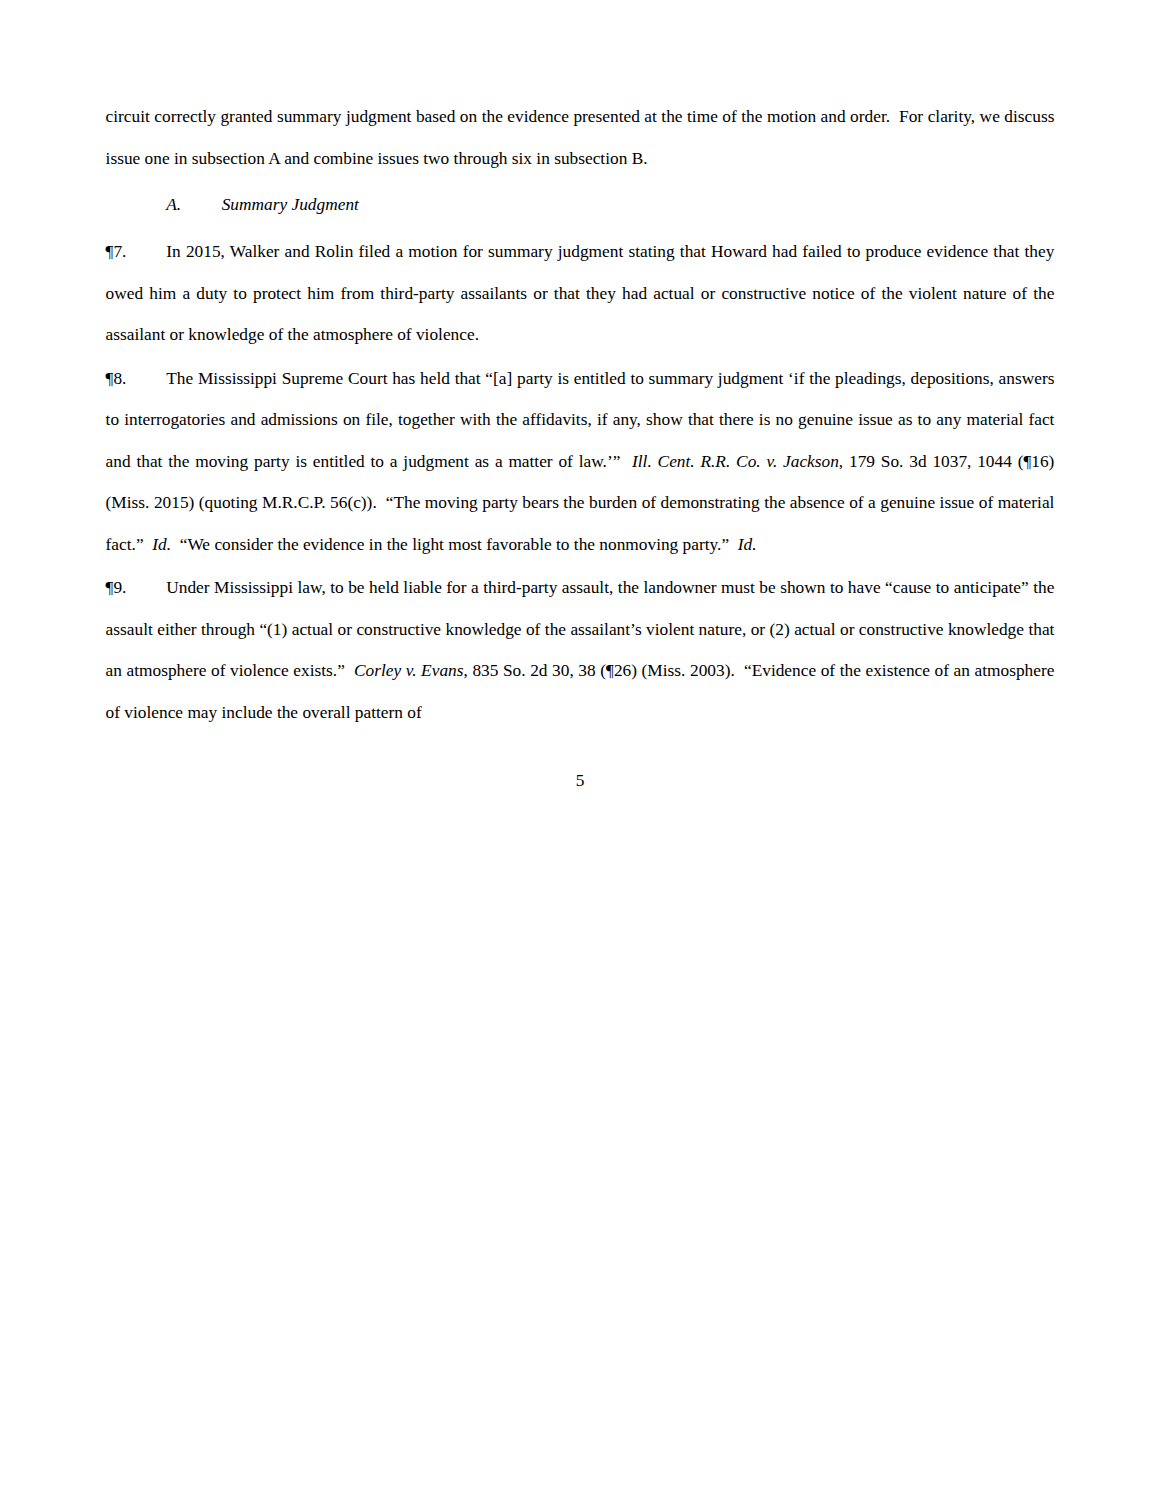circuit correctly granted summary judgment based on the evidence presented at the time of the motion and order. For clarity, we discuss issue one in subsection A and combine issues two through six in subsection B.
A. Summary Judgment
¶7. In 2015, Walker and Rolin filed a motion for summary judgment stating that Howard had failed to produce evidence that they owed him a duty to protect him from third-party assailants or that they had actual or constructive notice of the violent nature of the assailant or knowledge of the atmosphere of violence.
¶8. The Mississippi Supreme Court has held that “[a] party is entitled to summary judgment ‘if the pleadings, depositions, answers to interrogatories and admissions on file, together with the affidavits, if any, show that there is no genuine issue as to any material fact and that the moving party is entitled to a judgment as a matter of law.’” Ill. Cent. R.R. Co. v. Jackson, 179 So. 3d 1037, 1044 (¶16) (Miss. 2015) (quoting M.R.C.P. 56(c)). “The moving party bears the burden of demonstrating the absence of a genuine issue of material fact.” Id. “We consider the evidence in the light most favorable to the nonmoving party.” Id.
¶9. Under Mississippi law, to be held liable for a third-party assault, the landowner must be shown to have “cause to anticipate” the assault either through “(1) actual or constructive knowledge of the assailant’s violent nature, or (2) actual or constructive knowledge that an atmosphere of violence exists.” Corley v. Evans, 835 So. 2d 30, 38 (¶26) (Miss. 2003). “Evidence of the existence of an atmosphere of violence may include the overall pattern of
5